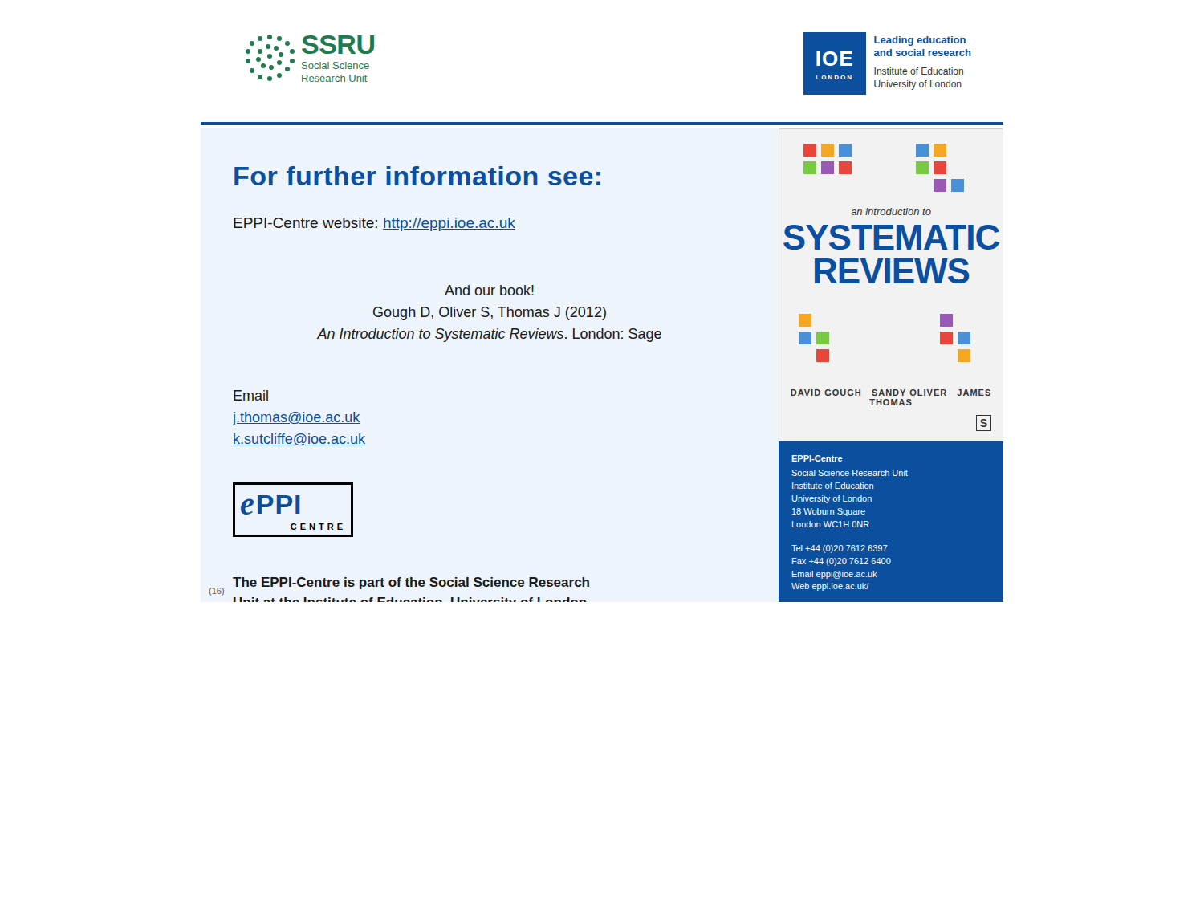SSRU
Social Science
Research Unit
IOE
LONDON
Leading education
and social research
Institute of Education
University of London
For further information see:
EPPI-Centre website: http://eppi.ioe.ac.uk
And our book!
Gough D, Oliver S, Thomas J (2012)
An Introduction to Systematic Reviews. London: Sage
Email
j.thomas@ioe.ac.uk
k.sutcliffe@ioe.ac.uk
ePPI
CENTRE
The EPPI-Centre is part of the Social Science Research
Unit at the Institute of Education, University of London
(16)
an introduction to
SYSTEMATIC REVIEWS
DAVID GOUGH SANDY OLIVER JAMES THOMAS
S
EPPI-Centre
Social Science Research Unit
Institute of Education
University of London
18 Woburn Square
London WC1H 0NR
Tel +44 (0)20 7612 6397
Fax +44 (0)20 7612 6400
Email eppi@ioe.ac.uk
Web eppi.ioe.ac.uk/